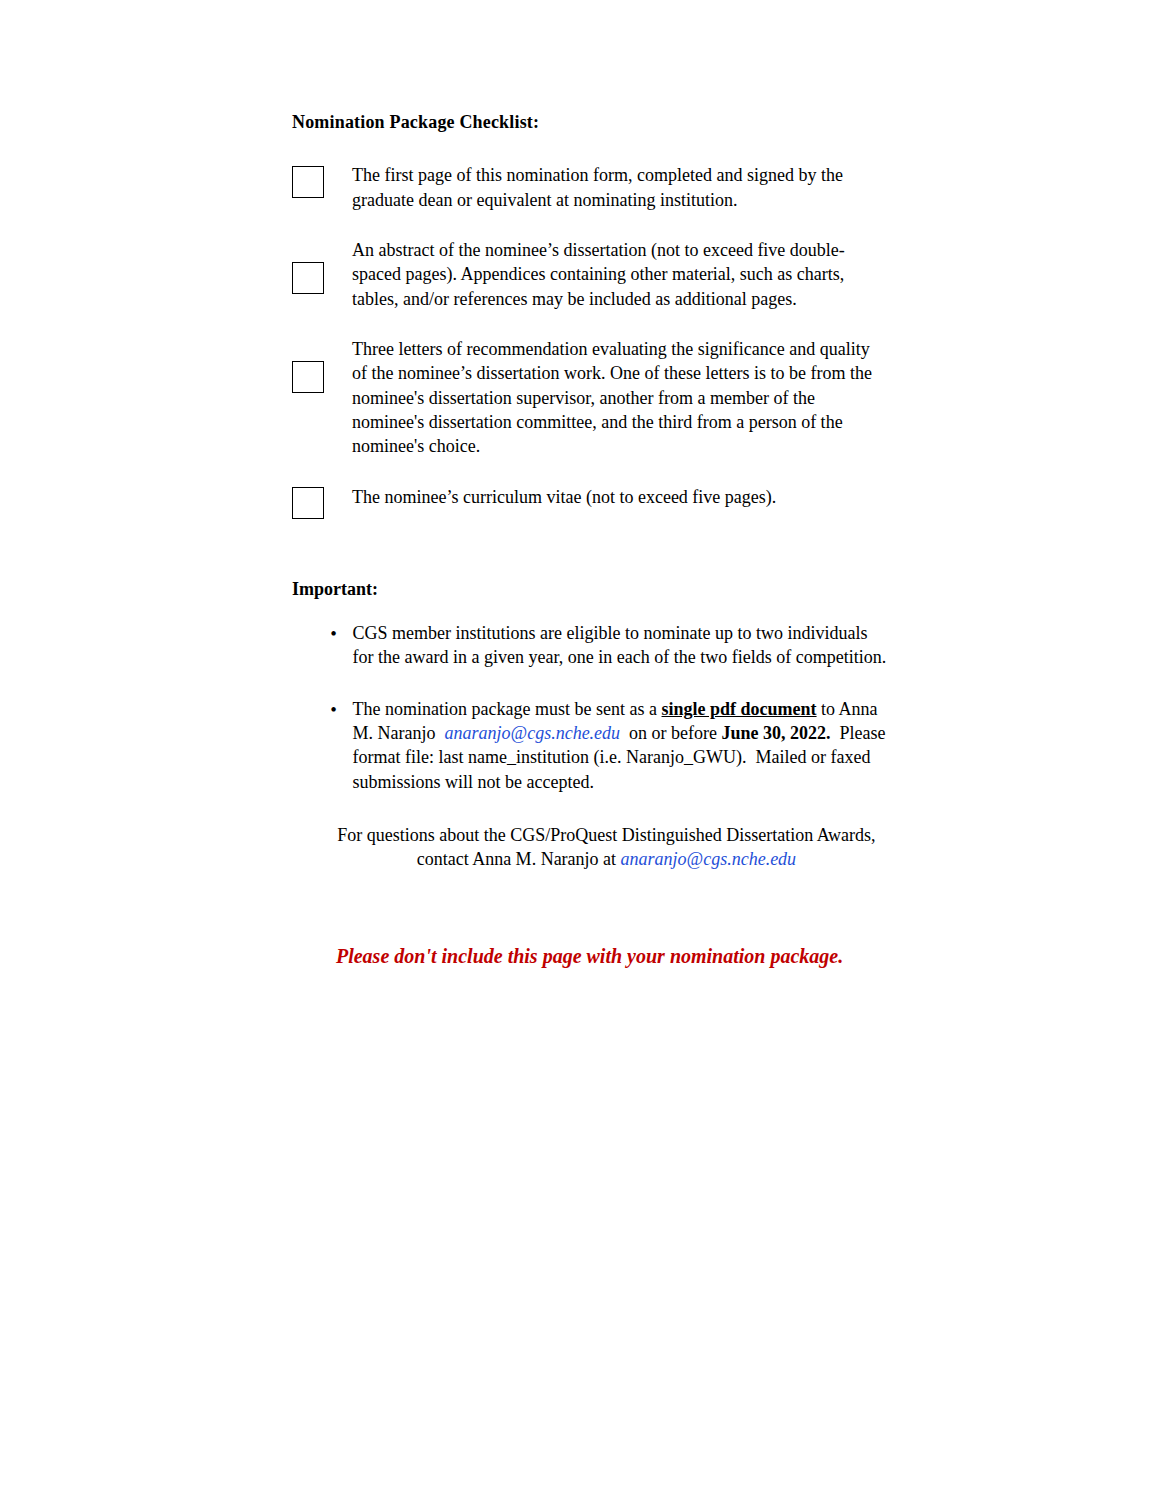Nomination Package Checklist:
The first page of this nomination form, completed and signed by the graduate dean or equivalent at nominating institution.
An abstract of the nominee’s dissertation (not to exceed five double-spaced pages). Appendices containing other material, such as charts, tables, and/or references may be included as additional pages.
Three letters of recommendation evaluating the significance and quality of the nominee’s dissertation work. One of these letters is to be from the nominee's dissertation supervisor, another from a member of the nominee's dissertation committee, and the third from a person of the nominee's choice.
The nominee’s curriculum vitae (not to exceed five pages).
Important:
CGS member institutions are eligible to nominate up to two individuals for the award in a given year, one in each of the two fields of competition.
The nomination package must be sent as a single pdf document to Anna M. Naranjo anaranjo@cgs.nche.edu on or before June 30, 2022. Please format file: last name_institution (i.e. Naranjo_GWU). Mailed or faxed submissions will not be accepted.
For questions about the CGS/ProQuest Distinguished Dissertation Awards, contact Anna M. Naranjo at anaranjo@cgs.nche.edu
Please don't include this page with your nomination package.